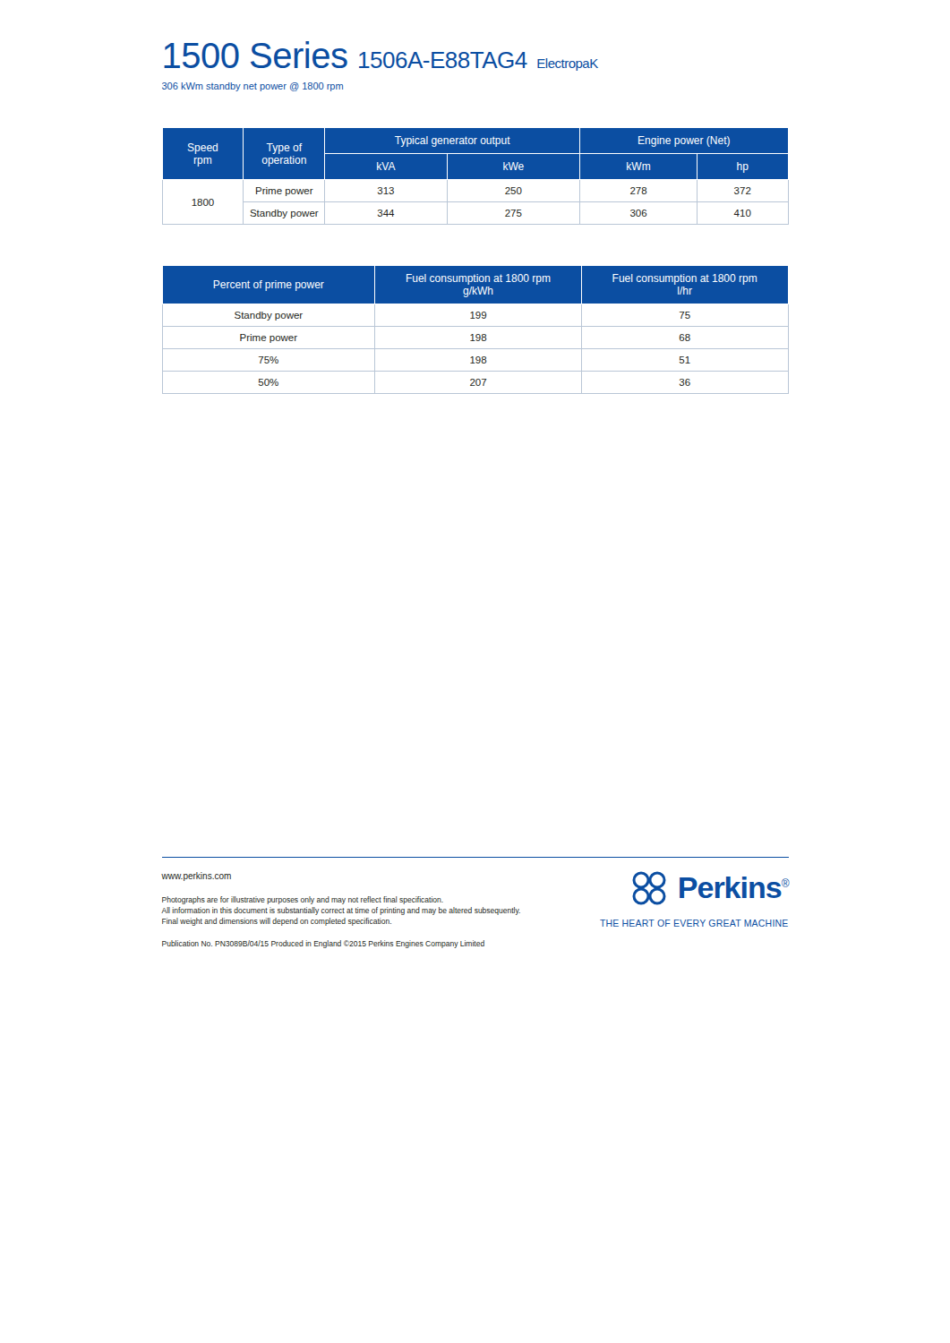1500 Series 1506A-E88TAG4 ElectropaK
306 kWm standby net power @ 1800 rpm
| Speed rpm | Type of operation | Typical generator output | Engine power (Net) |
| --- | --- | --- | --- |
| kVA | kWe | kWm | hp |
| 1800 | Prime power | 313 | 250 | 278 | 372 |
| Standby power | 344 | 275 | 306 | 410 |
| Percent of prime power | Fuel consumption at 1800 rpm g/kWh | Fuel consumption at 1800 rpm l/hr |
| --- | --- | --- |
| Standby power | 199 | 75 |
| Prime power | 198 | 68 |
| 75% | 198 | 51 |
| 50% | 207 | 36 |
www.perkins.com
Photographs are for illustrative purposes only and may not reflect final specification.
All information in this document is substantially correct at time of printing and may be altered subsequently.
Final weight and dimensions will depend on completed specification.
Publication No. PN3089B/04/15 Produced in England ©2015 Perkins Engines Company Limited
Perkins®
THE HEART OF EVERY GREAT MACHINE